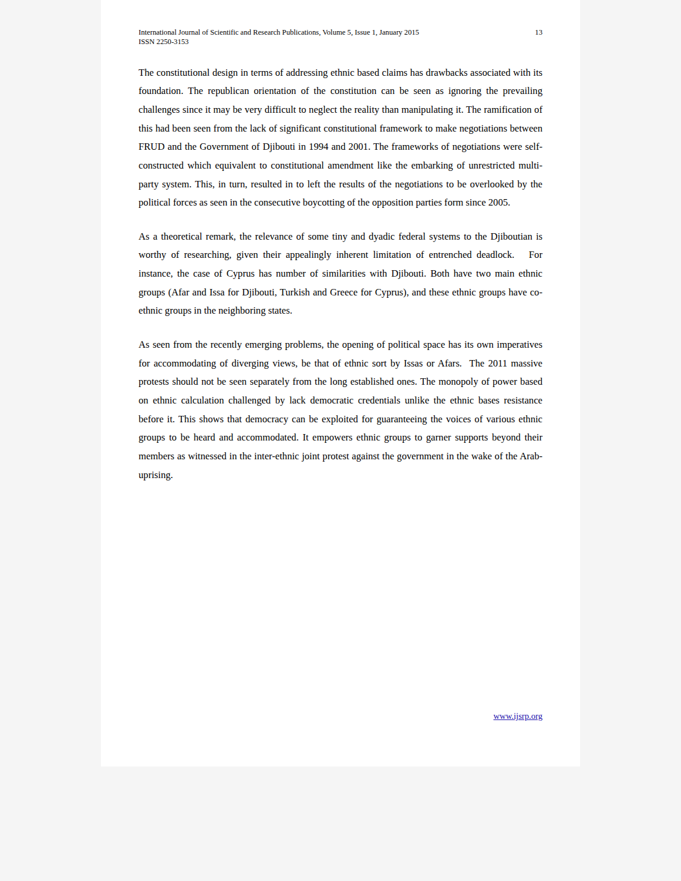International Journal of Scientific and Research Publications, Volume 5, Issue 1, January 2015 ISSN 2250-3153 13
The constitutional design in terms of addressing ethnic based claims has drawbacks associated with its foundation. The republican orientation of the constitution can be seen as ignoring the prevailing challenges since it may be very difficult to neglect the reality than manipulating it. The ramification of this had been seen from the lack of significant constitutional framework to make negotiations between FRUD and the Government of Djibouti in 1994 and 2001. The frameworks of negotiations were self-constructed which equivalent to constitutional amendment like the embarking of unrestricted multi-party system. This, in turn, resulted in to left the results of the negotiations to be overlooked by the political forces as seen in the consecutive boycotting of the opposition parties form since 2005.
As a theoretical remark, the relevance of some tiny and dyadic federal systems to the Djiboutian is worthy of researching, given their appealingly inherent limitation of entrenched deadlock. For instance, the case of Cyprus has number of similarities with Djibouti. Both have two main ethnic groups (Afar and Issa for Djibouti, Turkish and Greece for Cyprus), and these ethnic groups have co-ethnic groups in the neighboring states.
As seen from the recently emerging problems, the opening of political space has its own imperatives for accommodating of diverging views, be that of ethnic sort by Issas or Afars. The 2011 massive protests should not be seen separately from the long established ones. The monopoly of power based on ethnic calculation challenged by lack democratic credentials unlike the ethnic bases resistance before it. This shows that democracy can be exploited for guaranteeing the voices of various ethnic groups to be heard and accommodated. It empowers ethnic groups to garner supports beyond their members as witnessed in the inter-ethnic joint protest against the government in the wake of the Arab-uprising.
www.ijsrp.org